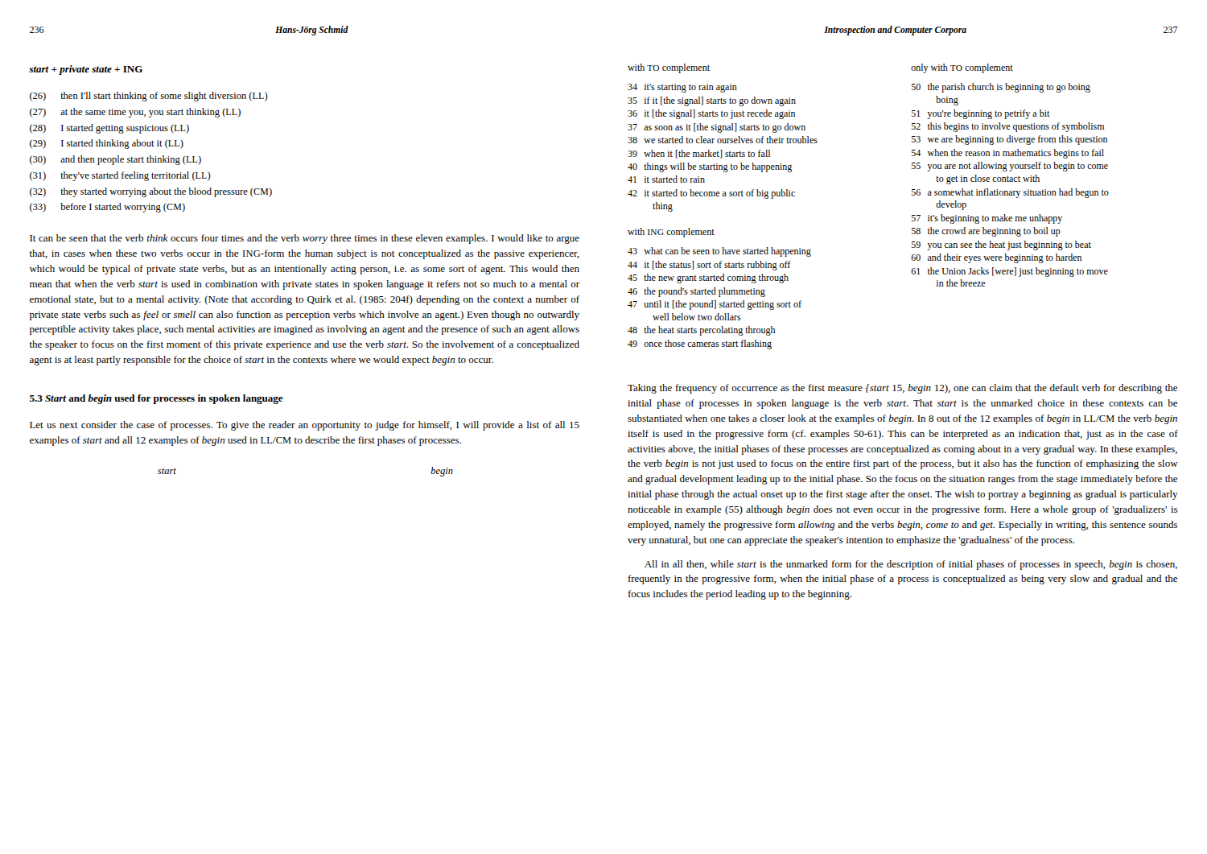236 Hans-Jörg Schmid
start + private state + ING
(26) then I'll start thinking of some slight diversion (LL)
(27) at the same time you, you start thinking (LL)
(28) I started getting suspicious (LL)
(29) I started thinking about it (LL)
(30) and then people start thinking (LL)
(31) they've started feeling territorial (LL)
(32) they started worrying about the blood pressure (CM)
(33) before I started worrying (CM)
It can be seen that the verb think occurs four times and the verb worry three times in these eleven examples. I would like to argue that, in cases when these two verbs occur in the ING-form the human subject is not conceptualized as the passive experiencer, which would be typical of private state verbs, but as an intentionally acting person, i.e. as some sort of agent. This would then mean that when the verb start is used in combination with private states in spoken language it refers not so much to a mental or emotional state, but to a mental activity. (Note that according to Quirk et al. (1985: 204f) depending on the context a number of private state verbs such as feel or smell can also function as perception verbs which involve an agent.) Even though no outwardly perceptible activity takes place, such mental activities are imagined as involving an agent and the presence of such an agent allows the speaker to focus on the first moment of this private experience and use the verb start. So the involvement of a conceptualized agent is at least partly responsible for the choice of start in the contexts where we would expect begin to occur.
5.3 Start and begin used for processes in spoken language
Let us next consider the case of processes. To give the reader an opportunity to judge for himself, I will provide a list of all 15 examples of start and all 12 examples of begin used in LL/CM to describe the first phases of processes.
start
begin
237 Introspection and Computer Corpora
with TO complement
34 it's starting to rain again
35 if it [the signal] starts to go down again
36 it [the signal] starts to just recede again
37 as soon as it [the signal] starts to go down
38 we started to clear ourselves of their troubles
39 when it [the market] starts to fall
40 things will be starting to be happening
41 it started to rain
42 it started to become a sort of big public thing
with ING complement
43 what can be seen to have started happening
44 it [the status] sort of starts rubbing off
45 the new grant started coming through
46 the pound's started plummeting
47 until it [the pound] started getting sort of well below two dollars
48 the heat starts percolating through
49 once those cameras start flashing
only with TO complement
50 the parish church is beginning to go boing boing
51 you're beginning to petrify a bit
52 this begins to involve questions of symbolism
53 we are beginning to diverge from this question
54 when the reason in mathematics begins to fail
55 you are not allowing yourself to begin to come to get in close contact with
56 a somewhat inflationary situation had begun to develop
57 it's beginning to make me unhappy
58 the crowd are beginning to boil up
59 you can see the heat just beginning to beat
60 and their eyes were beginning to harden
61 the Union Jacks [were] just beginning to move in the breeze
Taking the frequency of occurrence as the first measure {start 15, begin 12), one can claim that the default verb for describing the initial phase of processes in spoken language is the verb start. That start is the unmarked choice in these contexts can be substantiated when one takes a closer look at the examples of begin. In 8 out of the 12 examples of begin in LL/CM the verb begin itself is used in the progressive form (cf. examples 50-61). This can be interpreted as an indication that, just as in the case of activities above, the initial phases of these processes are conceptualized as coming about in a very gradual way. In these examples, the verb begin is not just used to focus on the entire first part of the process, but it also has the function of emphasizing the slow and gradual development leading up to the initial phase. So the focus on the situation ranges from the stage immediately before the initial phase through the actual onset up to the first stage after the onset. The wish to portray a beginning as gradual is particularly noticeable in example (55) although begin does not even occur in the progressive form. Here a whole group of 'gradualizers' is employed, namely the progressive form allowing and the verbs begin, come to and get. Especially in writing, this sentence sounds very unnatural, but one can appreciate the speaker's intention to emphasize the 'gradualness' of the process.
All in all then, while start is the unmarked form for the description of initial phases of processes in speech, begin is chosen, frequently in the progressive form, when the initial phase of a process is conceptualized as being very slow and gradual and the focus includes the period leading up to the beginning.